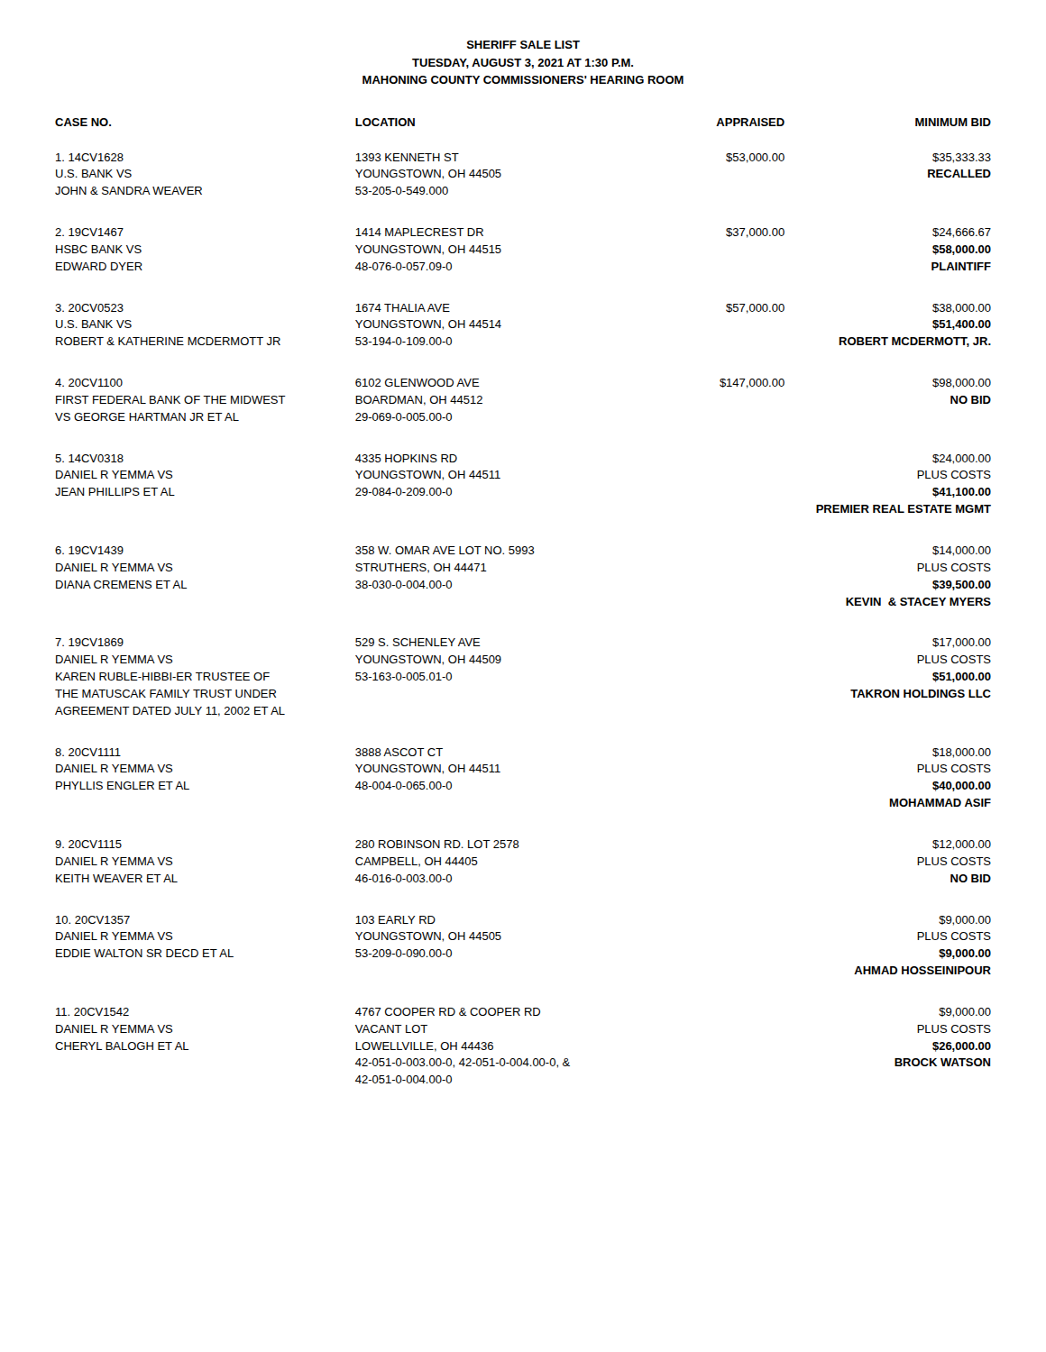SHERIFF SALE LIST
TUESDAY, AUGUST 3, 2021 AT 1:30 P.M.
MAHONING COUNTY COMMISSIONERS' HEARING ROOM
| CASE NO. | LOCATION | APPRAISED | MINIMUM BID |
| --- | --- | --- | --- |
| 1. 14CV1628 U.S. BANK VS JOHN & SANDRA WEAVER | 1393 KENNETH ST YOUNGSTOWN, OH 44505 53-205-0-549.000 | $53,000.00 | $35,333.33 RECALLED |
| 2. 19CV1467 HSBC BANK VS EDWARD DYER | 1414 MAPLECREST DR YOUNGSTOWN, OH 44515 48-076-0-057.09-0 | $37,000.00 | $24,666.67 $58,000.00 PLAINTIFF |
| 3. 20CV0523 U.S. BANK VS ROBERT & KATHERINE MCDERMOTT JR | 1674 THALIA AVE YOUNGSTOWN, OH 44514 53-194-0-109.00-0 | $57,000.00 | $38,000.00 $51,400.00 ROBERT MCDERMOTT, JR. |
| 4. 20CV1100 FIRST FEDERAL BANK OF THE MIDWEST VS GEORGE HARTMAN JR ET AL | 6102 GLENWOOD AVE BOARDMAN, OH 44512 29-069-0-005.00-0 | $147,000.00 | $98,000.00 NO BID |
| 5. 14CV0318 DANIEL R YEMMA VS JEAN PHILLIPS ET AL | 4335 HOPKINS RD YOUNGSTOWN, OH 44511 29-084-0-209.00-0 | | $24,000.00 PLUS COSTS $41,100.00 PREMIER REAL ESTATE MGMT |
| 6. 19CV1439 DANIEL R YEMMA VS DIANA CREMENS ET AL | 358 W. OMAR AVE LOT NO. 5993 STRUTHERS, OH 44471 38-030-0-004.00-0 | | $14,000.00 PLUS COSTS $39,500.00 KEVIN & STACEY MYERS |
| 7. 19CV1869 DANIEL R YEMMA VS KAREN RUBLE-HIBBI-ER TRUSTEE OF THE MATUSCAK FAMILY TRUST UNDER AGREEMENT DATED JULY 11, 2002 ET AL | 529 S. SCHENLEY AVE YOUNGSTOWN, OH 44509 53-163-0-005.01-0 | | $17,000.00 PLUS COSTS $51,000.00 TAKRON HOLDINGS LLC |
| 8. 20CV1111 DANIEL R YEMMA VS PHYLLIS ENGLER ET AL | 3888 ASCOT CT YOUNGSTOWN, OH 44511 48-004-0-065.00-0 | | $18,000.00 PLUS COSTS $40,000.00 MOHAMMAD ASIF |
| 9. 20CV1115 DANIEL R YEMMA VS KEITH WEAVER ET AL | 280 ROBINSON RD. LOT 2578 CAMPBELL, OH 44405 46-016-0-003.00-0 | | $12,000.00 PLUS COSTS NO BID |
| 10. 20CV1357 DANIEL R YEMMA VS EDDIE WALTON SR DECD ET AL | 103 EARLY RD YOUNGSTOWN, OH 44505 53-209-0-090.00-0 | | $9,000.00 PLUS COSTS $9,000.00 AHMAD HOSSEINIPOUR |
| 11. 20CV1542 DANIEL R YEMMA VS CHERYL BALOGH ET AL | 4767 COOPER RD & COOPER RD VACANT LOT LOWELLVILLE, OH 44436 42-051-0-003.00-0, 42-051-0-004.00-0, & 42-051-0-004.00-0 | | $9,000.00 PLUS COSTS $26,000.00 BROCK WATSON |